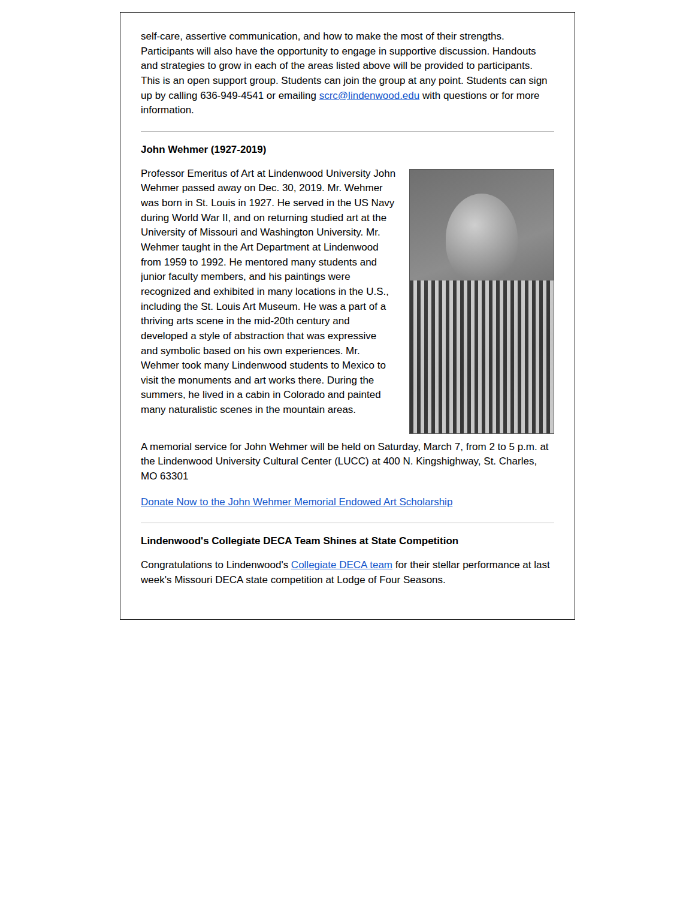self-care, assertive communication, and how to make the most of their strengths. Participants will also have the opportunity to engage in supportive discussion. Handouts and strategies to grow in each of the areas listed above will be provided to participants. This is an open support group. Students can join the group at any point. Students can sign up by calling 636-949-4541 or emailing scrc@lindenwood.edu with questions or for more information.
John Wehmer (1927-2019)
Professor Emeritus of Art at Lindenwood University John Wehmer passed away on Dec. 30, 2019. Mr. Wehmer was born in St. Louis in 1927. He served in the US Navy during World War II, and on returning studied art at the University of Missouri and Washington University. Mr. Wehmer taught in the Art Department at Lindenwood from 1959 to 1992. He mentored many students and junior faculty members, and his paintings were recognized and exhibited in many locations in the U.S., including the St. Louis Art Museum. He was a part of a thriving arts scene in the mid-20th century and developed a style of abstraction that was expressive and symbolic based on his own experiences. Mr. Wehmer took many Lindenwood students to Mexico to visit the monuments and art works there. During the summers, he lived in a cabin in Colorado and painted many naturalistic scenes in the mountain areas.
A memorial service for John Wehmer will be held on Saturday, March 7, from 2 to 5 p.m. at the Lindenwood University Cultural Center (LUCC) at 400 N. Kingshighway, St. Charles, MO 63301
Donate Now to the John Wehmer Memorial Endowed Art Scholarship
Lindenwood's Collegiate DECA Team Shines at State Competition
Congratulations to Lindenwood's Collegiate DECA team for their stellar performance at last week's Missouri DECA state competition at Lodge of Four Seasons.